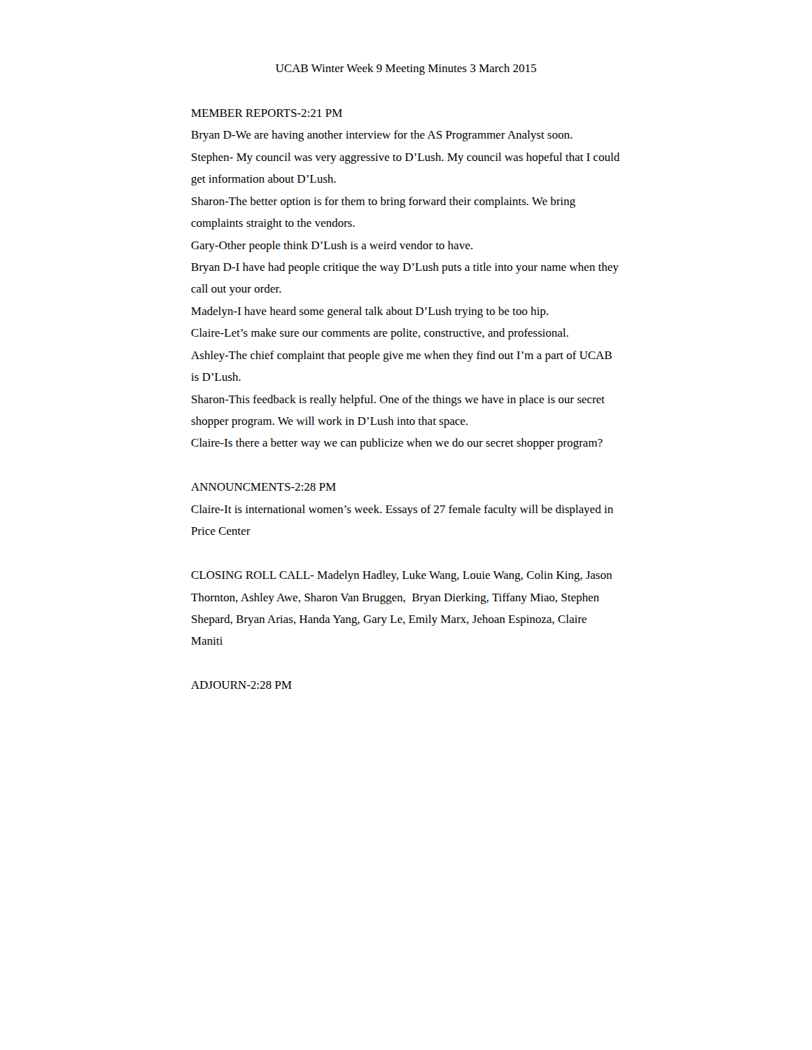UCAB Winter Week 9 Meeting Minutes 3 March 2015
MEMBER REPORTS-2:21 PM
Bryan D-We are having another interview for the AS Programmer Analyst soon.
Stephen- My council was very aggressive to D’Lush. My council was hopeful that I could get information about D’Lush.
Sharon-The better option is for them to bring forward their complaints. We bring complaints straight to the vendors.
Gary-Other people think D’Lush is a weird vendor to have.
Bryan D-I have had people critique the way D’Lush puts a title into your name when they call out your order.
Madelyn-I have heard some general talk about D’Lush trying to be too hip.
Claire-Let’s make sure our comments are polite, constructive, and professional.
Ashley-The chief complaint that people give me when they find out I’m a part of UCAB is D’Lush.
Sharon-This feedback is really helpful. One of the things we have in place is our secret shopper program. We will work in D’Lush into that space.
Claire-Is there a better way we can publicize when we do our secret shopper program?
ANNOUNCMENTS-2:28 PM
Claire-It is international women’s week. Essays of 27 female faculty will be displayed in Price Center
CLOSING ROLL CALL- Madelyn Hadley, Luke Wang, Louie Wang, Colin King, Jason Thornton, Ashley Awe, Sharon Van Bruggen, Bryan Dierking, Tiffany Miao, Stephen Shepard, Bryan Arias, Handa Yang, Gary Le, Emily Marx, Jehoan Espinoza, Claire Maniti
ADJOURN-2:28 PM